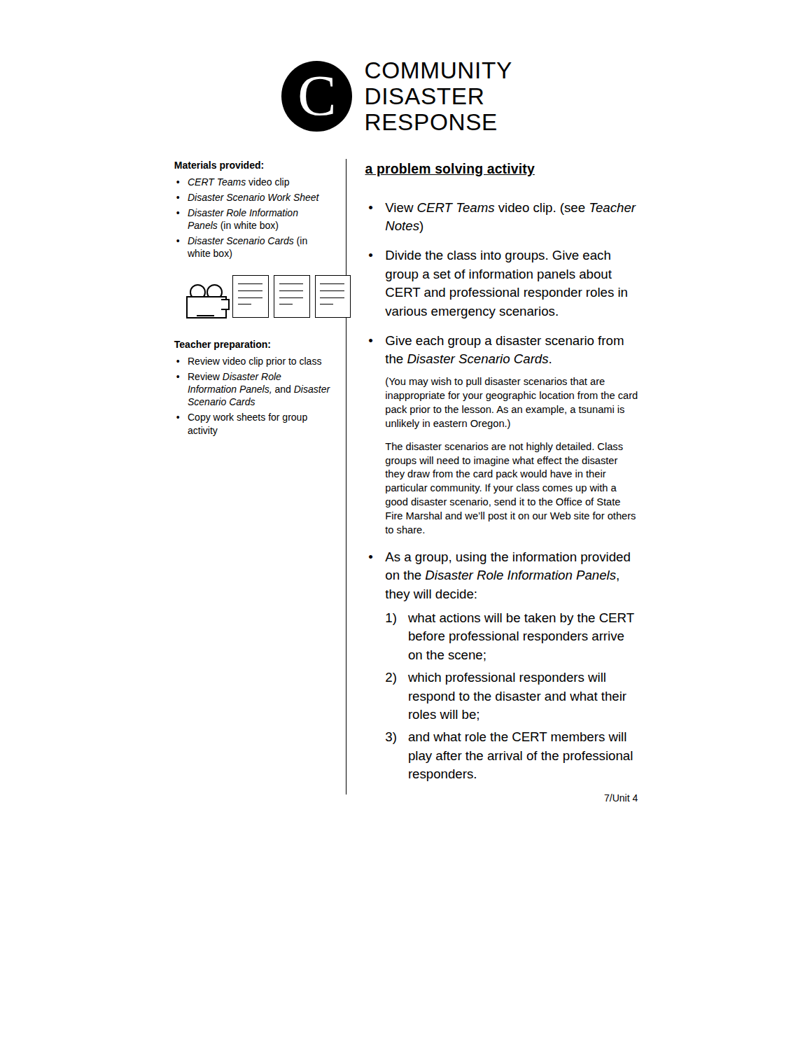C
Community Disaster
Response
Materials provided:
CERT Teams video clip
Disaster Scenario Work Sheet
Disaster Role Information Panels (in white box)
Disaster Scenario Cards (in white box)
Teacher preparation:
Review video clip prior to class
Review Disaster Role Information Panels, and Disaster Scenario Cards
Copy work sheets for group activity
a problem solving activity
View CERT Teams video clip. (see Teacher Notes)
Divide the class into groups. Give each group a set of information panels about CERT and professional responder roles in various emergency scenarios.
Give each group a disaster scenario from the Disaster Scenario Cards.
(You may wish to pull disaster scenarios that are inappropriate for your geographic location from the card pack prior to the lesson. As an example, a tsunami is unlikely in eastern Oregon.)
The disaster scenarios are not highly detailed. Class groups will need to imagine what effect the disaster they draw from the card pack would have in their particular community. If your class comes up with a good disaster scenario, send it to the Office of State Fire Marshal and we’ll post it on our Web site for others to share.
As a group, using the information provided on the Disaster Role Information Panels, they will decide:
1) what actions will be taken by the CERT before professional responders arrive on the scene;
2) which professional responders will respond to the disaster and what their roles will be;
3) and what role the CERT members will play after the arrival of the professional responders.
7/Unit 4